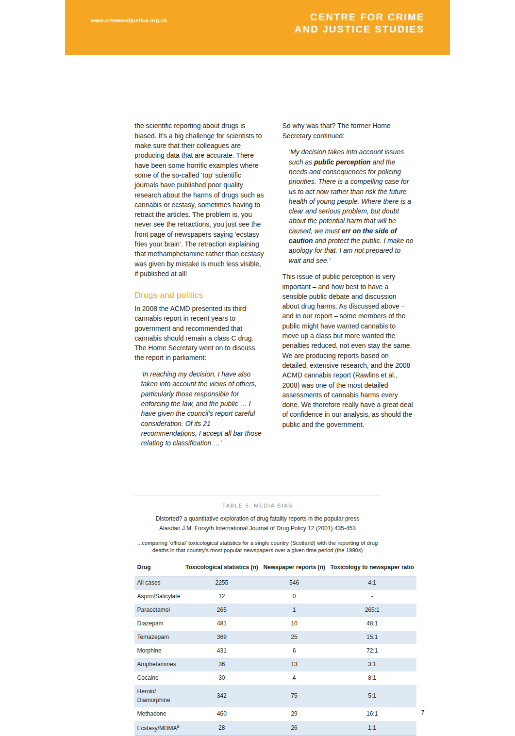www.crimeandjustice.org.uk
CENTRE FOR CRIME
AND JUSTICE STUDIES
the scientific reporting about drugs is biased. It’s a big challenge for scientists to make sure that their colleagues are producing data that are accurate. There have been some horrific examples where some of the so-called ‘top’ scientific journals have published poor quality research about the harms of drugs such as cannabis or ecstasy, sometimes having to retract the articles. The problem is, you never see the retractions, you just see the front page of newspapers saying ‘ecstasy fries your brain’. The retraction explaining that methamphetamine rather than ecstasy was given by mistake is much less visible, if published at all!
Drugs and politics
In 2008 the ACMD presented its third cannabis report in recent years to government and recommended that cannabis should remain a class C drug. The Home Secretary went on to discuss the report in parliament:
‘In reaching my decision, I have also taken into account the views of others, particularly those responsible for enforcing the law, and the public … I have given the council’s report careful consideration. Of its 21 recommendations, I accept all bar those relating to classification …’
So why was that? The former Home Secretary continued:
‘My decision takes into account issues such as public perception and the needs and consequences for policing priorities. There is a compelling case for us to act now rather than risk the future health of young people. Where there is a clear and serious problem, but doubt about the potential harm that will be caused, we must err on the side of caution and protect the public. I make no apology for that. I am not prepared to wait and see.’
This issue of public perception is very important – and how best to have a sensible public debate and discussion about drug harms. As discussed above – and in our report – some members of the public might have wanted cannabis to move up a class but more wanted the penalties reduced, not even stay the same. We are producing reports based on detailed, extensive research, and the 2008 ACMD cannabis report (Rawlins et al., 2008) was one of the most detailed assessments of cannabis harms every done. We therefore really have a great deal of confidence in our analysis, as should the public and the government.
TABLE 5. MEDIA BIAS
Distorted? a quantitative exploration of drug fatality reports in the popular press
Alasdair J.M. Forsyth International Journal of Drug Policy 12 (2001) 435-453
...comparing ‘official’ toxicological statistics for a single country (Scotland) with the reporting of drug deaths in that country’s most popular newspapers over a given time period (the 1990s)
| Drug | Toxicological statistics (n) | Newspaper reports (n) | Toxicology to newspaper ratio |
| --- | --- | --- | --- |
| All cases | 2255 | 546 | 4:1 |
| Asprin/Salicylate | 12 | 0 | - |
| Paracetamol | 265 | 1 | 265:1 |
| Diazepam | 481 | 10 | 48:1 |
| Temazepam | 369 | 25 | 15:1 |
| Morphine | 431 | 6 | 72:1 |
| Amphetamines | 36 | 13 | 3:1 |
| Cocaine | 30 | 4 | 8:1 |
| Heroin/ Diamorphine | 342 | 75 | 5:1 |
| Methadone | 460 | 29 | 16:1 |
| Ecstasy/MDMA a | 28 | 26 | 1:1 |
7